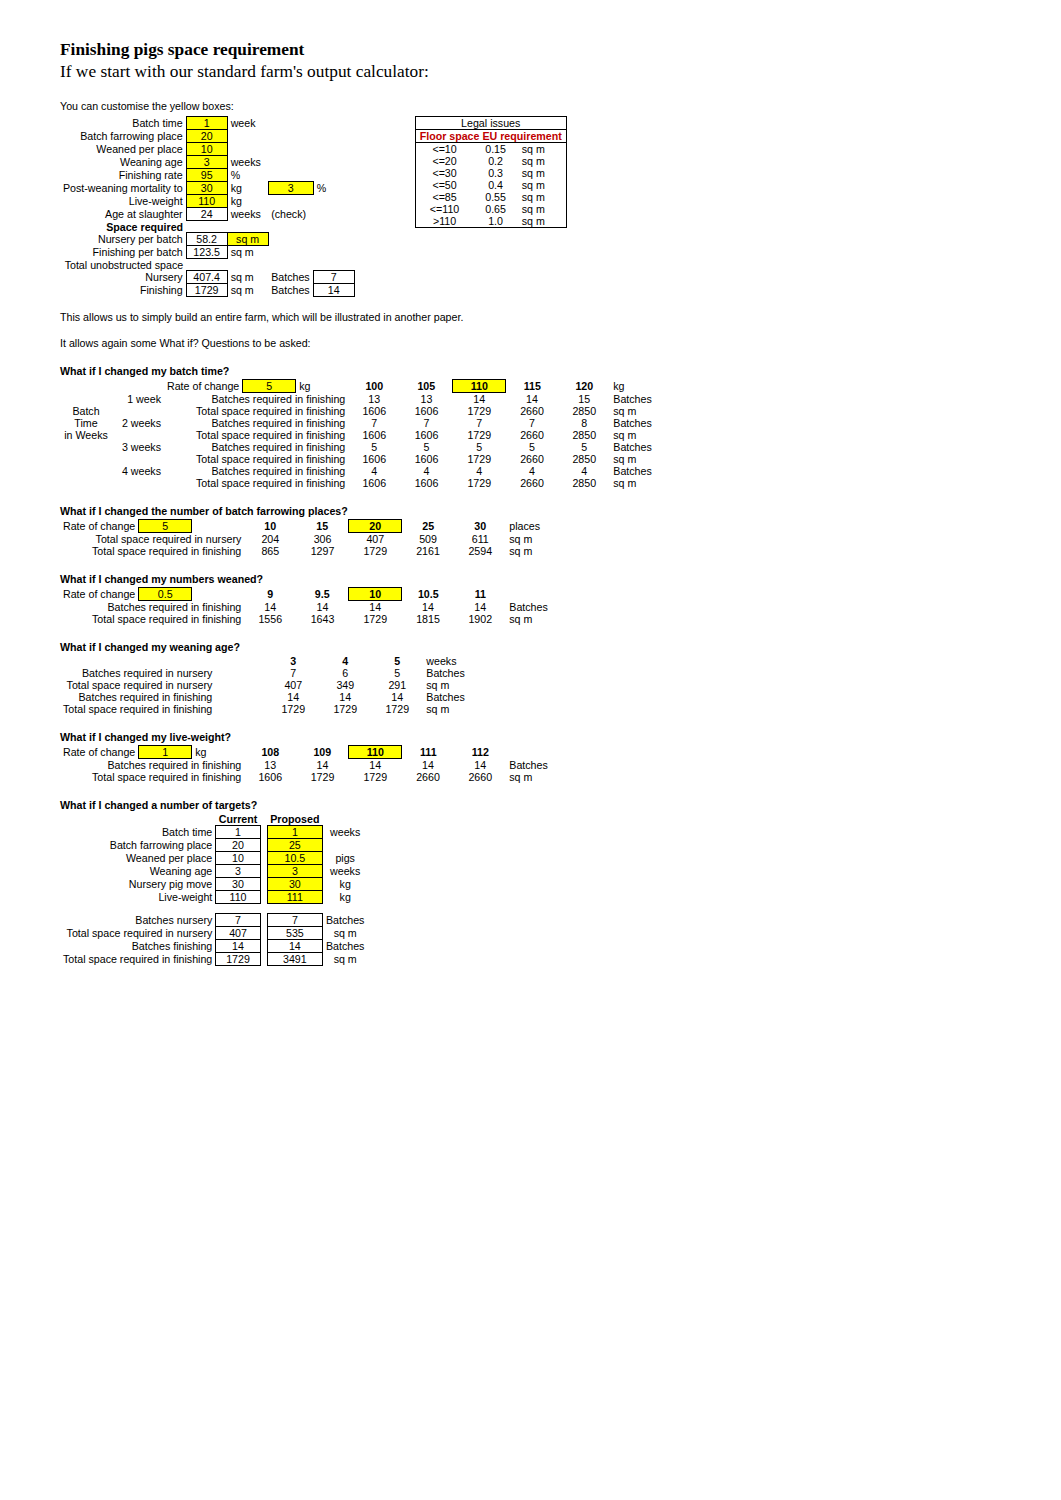Finishing pigs space requirement
If we start with our standard farm's output calculator:
You can customise the yellow boxes:
| Batch time | 1 | week | | |
| Batch farrowing place | 20 | | | |
| Weaned per place | 10 | | | |
| Weaning age | 3 | weeks | | |
| Finishing rate | 95 | % | | |
| Post-weaning mortality to | 30 | kg | 3 | % |
| Live-weight | 110 | kg | | |
| Age at slaughter | 24 | weeks | (check) | |
| Space required | | | | |
| Nursery per batch | 58.2 | sq m | | |
| Finishing per batch | 123.5 | sq m | | |
| Total unobstructed space | | | | |
| Nursery | 407.4 | sq m | Batches | 7 |
| Finishing | 1729 | sq m | Batches | 14 |
| Legal issues |
| Floor space EU requirement |
| <=10 | 0.15 | sq m |
| <=20 | 0.2 | sq m |
| <=30 | 0.3 | sq m |
| <=50 | 0.4 | sq m |
| <=85 | 0.55 | sq m |
| <=110 | 0.65 | sq m |
| >110 | 1.0 | sq m |
This allows us to simply build an entire farm, which will be illustrated in another paper.
It allows again some What if? Questions to be asked:
What if I changed my batch time?
| | | Rate of change | 5 | kg | 100 | 105 | 110 | 115 | 120 | kg |
| | 1 week | Batches required in finishing | 13 | 13 | 14 | 14 | 15 | Batches |
| Batch | | Total space required in finishing | 1606 | 1606 | 1729 | 2660 | 2850 | sq m |
| Time | 2 weeks | Batches required in finishing | 7 | 7 | 7 | 7 | 8 | Batches |
| in Weeks | | Total space required in finishing | 1606 | 1606 | 1729 | 2660 | 2850 | sq m |
| | 3 weeks | Batches required in finishing | 5 | 5 | 5 | 5 | 5 | Batches |
| | | Total space required in finishing | 1606 | 1606 | 1729 | 2660 | 2850 | sq m |
| | 4 weeks | Batches required in finishing | 4 | 4 | 4 | 4 | 4 | Batches |
| | | Total space required in finishing | 1606 | 1606 | 1729 | 2660 | 2850 | sq m |
What if I changed the number of batch farrowing places?
| Rate of change | 5 | | 10 | 15 | 20 | 25 | 30 | places |
| Total space required in nursery | 204 | 306 | 407 | 509 | 611 | sq m |
| Total space required in finishing | 865 | 1297 | 1729 | 2161 | 2594 | sq m |
What if I changed my numbers weaned?
| Rate of change | 0.5 | | 9 | 9.5 | 10 | 10.5 | 11 | |
| Batches required in finishing | 14 | 14 | 14 | 14 | 14 | Batches |
| Total space required in finishing | 1556 | 1643 | 1729 | 1815 | 1902 | sq m |
What if I changed my weaning age?
| | | 3 | 4 | 5 | weeks |
| Batches required in nursery | | 7 | 6 | 5 | Batches |
| Total space required in nursery | | 407 | 349 | 291 | sq m |
| Batches required in finishing | | 14 | 14 | 14 | Batches |
| Total space required in finishing | | 1729 | 1729 | 1729 | sq m |
What if I changed my live-weight?
| Rate of change | 1 | kg | 108 | 109 | 110 | 111 | 112 | |
| Batches required in finishing | 13 | 14 | 14 | 14 | 14 | Batches |
| Total space required in finishing | 1606 | 1729 | 1729 | 2660 | 2660 | sq m |
What if I changed a number of targets?
| | Current | | Proposed | |
| Batch time | 1 | | 1 | weeks |
| Batch farrowing place | 20 | | 25 | |
| Weaned per place | 10 | | 10.5 | pigs |
| Weaning age | 3 | | 3 | weeks |
| Nursery pig move | 30 | | 30 | kg |
| Live-weight | 110 | | 111 | kg |
| Batches nursery | 7 | | 7 | Batches |
| Total space required in nursery | 407 | | 535 | sq m |
| Batches finishing | 14 | | 14 | Batches |
| Total space required in finishing | 1729 | | 3491 | sq m |